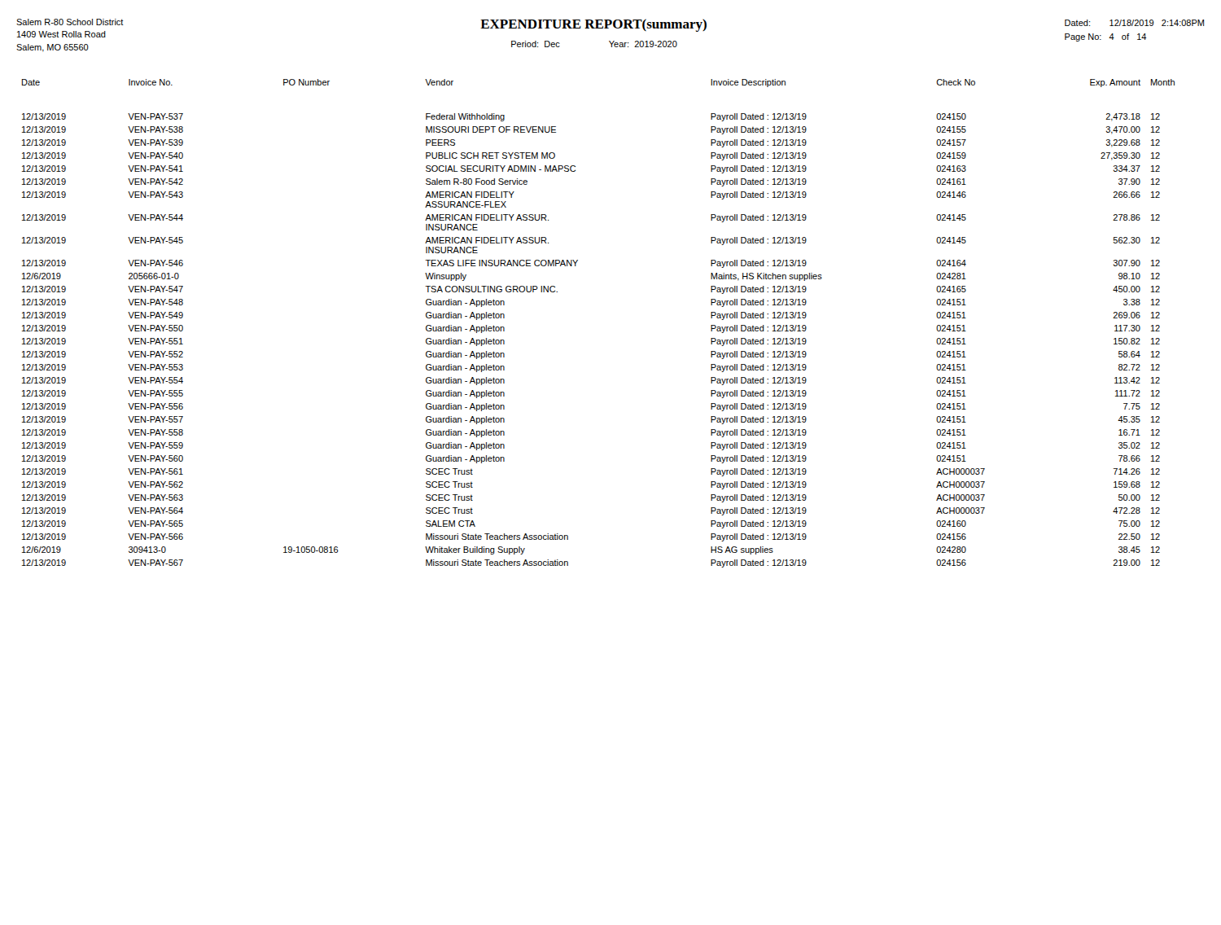Salem R-80 School District
1409 West Rolla Road
Salem, MO 65560
EXPENDITURE REPORT(summary)
Period: Dec Year: 2019-2020
Dated: 12/18/2019 2:14:08PM
Page No: 4 of 14
| Date | Invoice No. | PO Number | Vendor | Invoice Description | Check No | Exp. Amount | Month |
| --- | --- | --- | --- | --- | --- | --- | --- |
| 12/13/2019 | VEN-PAY-537 | | Federal Withholding | Payroll Dated : 12/13/19 | 024150 | 2,473.18 | 12 |
| 12/13/2019 | VEN-PAY-538 | | MISSOURI DEPT OF REVENUE | Payroll Dated : 12/13/19 | 024155 | 3,470.00 | 12 |
| 12/13/2019 | VEN-PAY-539 | | PEERS | Payroll Dated : 12/13/19 | 024157 | 3,229.68 | 12 |
| 12/13/2019 | VEN-PAY-540 | | PUBLIC SCH RET SYSTEM MO | Payroll Dated : 12/13/19 | 024159 | 27,359.30 | 12 |
| 12/13/2019 | VEN-PAY-541 | | SOCIAL SECURITY ADMIN - MAPSC | Payroll Dated : 12/13/19 | 024163 | 334.37 | 12 |
| 12/13/2019 | VEN-PAY-542 | | Salem R-80 Food Service | Payroll Dated : 12/13/19 | 024161 | 37.90 | 12 |
| 12/13/2019 | VEN-PAY-543 | | AMERICAN FIDELITY ASSURANCE-FLEX | Payroll Dated : 12/13/19 | 024146 | 266.66 | 12 |
| 12/13/2019 | VEN-PAY-544 | | AMERICAN FIDELITY ASSUR. INSURANCE | Payroll Dated : 12/13/19 | 024145 | 278.86 | 12 |
| 12/13/2019 | VEN-PAY-545 | | AMERICAN FIDELITY ASSUR. INSURANCE | Payroll Dated : 12/13/19 | 024145 | 562.30 | 12 |
| 12/13/2019 | VEN-PAY-546 | | TEXAS LIFE INSURANCE COMPANY | Payroll Dated : 12/13/19 | 024164 | 307.90 | 12 |
| 12/6/2019 | 205666-01-0 | | Winsupply | Maints, HS Kitchen supplies | 024281 | 98.10 | 12 |
| 12/13/2019 | VEN-PAY-547 | | TSA CONSULTING GROUP INC. | Payroll Dated : 12/13/19 | 024165 | 450.00 | 12 |
| 12/13/2019 | VEN-PAY-548 | | Guardian - Appleton | Payroll Dated : 12/13/19 | 024151 | 3.38 | 12 |
| 12/13/2019 | VEN-PAY-549 | | Guardian - Appleton | Payroll Dated : 12/13/19 | 024151 | 269.06 | 12 |
| 12/13/2019 | VEN-PAY-550 | | Guardian - Appleton | Payroll Dated : 12/13/19 | 024151 | 117.30 | 12 |
| 12/13/2019 | VEN-PAY-551 | | Guardian - Appleton | Payroll Dated : 12/13/19 | 024151 | 150.82 | 12 |
| 12/13/2019 | VEN-PAY-552 | | Guardian - Appleton | Payroll Dated : 12/13/19 | 024151 | 58.64 | 12 |
| 12/13/2019 | VEN-PAY-553 | | Guardian - Appleton | Payroll Dated : 12/13/19 | 024151 | 82.72 | 12 |
| 12/13/2019 | VEN-PAY-554 | | Guardian - Appleton | Payroll Dated : 12/13/19 | 024151 | 113.42 | 12 |
| 12/13/2019 | VEN-PAY-555 | | Guardian - Appleton | Payroll Dated : 12/13/19 | 024151 | 111.72 | 12 |
| 12/13/2019 | VEN-PAY-556 | | Guardian - Appleton | Payroll Dated : 12/13/19 | 024151 | 7.75 | 12 |
| 12/13/2019 | VEN-PAY-557 | | Guardian - Appleton | Payroll Dated : 12/13/19 | 024151 | 45.35 | 12 |
| 12/13/2019 | VEN-PAY-558 | | Guardian - Appleton | Payroll Dated : 12/13/19 | 024151 | 16.71 | 12 |
| 12/13/2019 | VEN-PAY-559 | | Guardian - Appleton | Payroll Dated : 12/13/19 | 024151 | 35.02 | 12 |
| 12/13/2019 | VEN-PAY-560 | | Guardian - Appleton | Payroll Dated : 12/13/19 | 024151 | 78.66 | 12 |
| 12/13/2019 | VEN-PAY-561 | | SCEC Trust | Payroll Dated : 12/13/19 | ACH000037 | 714.26 | 12 |
| 12/13/2019 | VEN-PAY-562 | | SCEC Trust | Payroll Dated : 12/13/19 | ACH000037 | 159.68 | 12 |
| 12/13/2019 | VEN-PAY-563 | | SCEC Trust | Payroll Dated : 12/13/19 | ACH000037 | 50.00 | 12 |
| 12/13/2019 | VEN-PAY-564 | | SCEC Trust | Payroll Dated : 12/13/19 | ACH000037 | 472.28 | 12 |
| 12/13/2019 | VEN-PAY-565 | | SALEM CTA | Payroll Dated : 12/13/19 | 024160 | 75.00 | 12 |
| 12/13/2019 | VEN-PAY-566 | | Missouri State Teachers Association | Payroll Dated : 12/13/19 | 024156 | 22.50 | 12 |
| 12/6/2019 | 309413-0 | 19-1050-0816 | Whitaker Building Supply | HS AG supplies | 024280 | 38.45 | 12 |
| 12/13/2019 | VEN-PAY-567 | | Missouri State Teachers Association | Payroll Dated : 12/13/19 | 024156 | 219.00 | 12 |